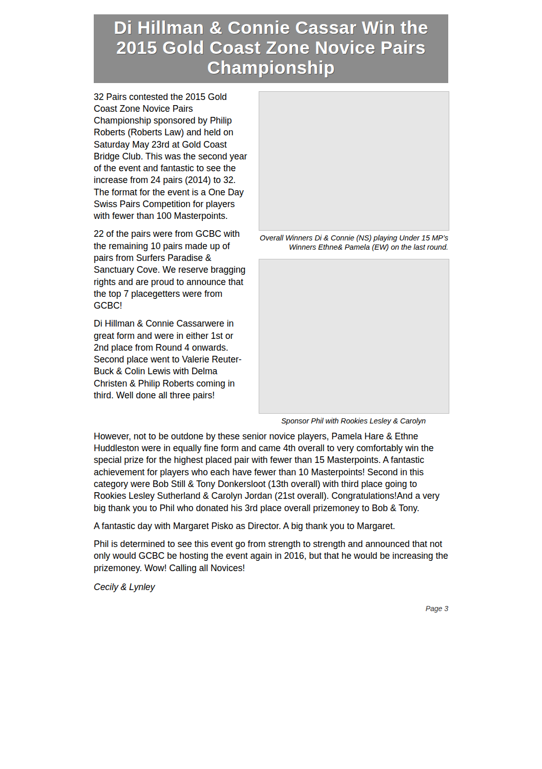Di Hillman & Connie Cassar Win the 2015 Gold Coast Zone Novice Pairs Championship
Overall Winners Di & Connie (NS) playing Under 15 MP’s Winners Ethne& Pamela (EW) on the last round.
32 Pairs contested the 2015 Gold Coast Zone Novice Pairs Championship sponsored by Philip Roberts (Roberts Law) and held on Saturday May 23rd at Gold Coast Bridge Club. This was the second year of the event and fantastic to see the increase from 24 pairs (2014) to 32. The format for the event is a One Day Swiss Pairs Competition for players with fewer than 100 Masterpoints.
Sponsor Phil with Rookies Lesley & Carolyn
22 of the pairs were from GCBC with the remaining 10 pairs made up of pairs from Surfers Paradise & Sanctuary Cove. We reserve bragging rights and are proud to announce that the top 7 placegetters were from GCBC!
Di Hillman & Connie Cassarwere in great form and were in either 1st or 2nd place from Round 4 onwards. Second place went to Valerie Reuter-Buck & Colin Lewis with Delma Christen & Philip Roberts coming in third. Well done all three pairs!
However, not to be outdone by these senior novice players, Pamela Hare & Ethne Huddleston were in equally fine form and came 4th overall to very comfortably win the special prize for the highest placed pair with fewer than 15 Masterpoints. A fantastic achievement for players who each have fewer than 10 Masterpoints! Second in this category were Bob Still & Tony Donkersloot (13th overall) with third place going to Rookies Lesley Sutherland & Carolyn Jordan (21st overall). Congratulations!And a very big thank you to Phil who donated his 3rd place overall prizemoney to Bob & Tony.
A fantastic day with Margaret Pisko as Director. A big thank you to Margaret.
Phil is determined to see this event go from strength to strength and announced that not only would GCBC be hosting the event again in 2016, but that he would be increasing the prizemoney. Wow! Calling all Novices!
Cecily & Lynley
Page 3